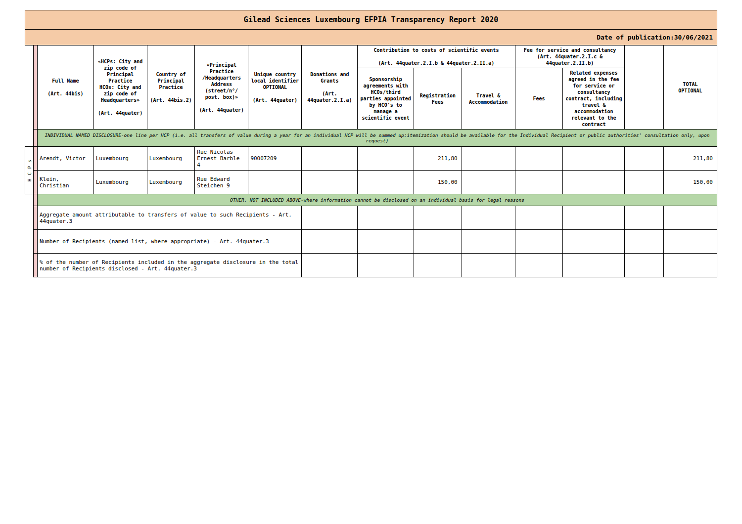| Gilead Sciences Luxembourg EFPIA Transparency Report 2020 |
| Date of publication:30/06/2021 |
| | | Full Name (Art. 44bis) | «HCPs: City and zip code of Principal Practice HCOs: City and zip code of Headquarters» (Art. 44quater) | Country of Principal Practice (Art. 44bis.2) | «Principal Practice /Headquarters Address (street/n°/ post. box)» (Art. 44quater) | Unique country local identifier OPTIONAL (Art. 44quater) | Donations and Grants (Art. 44quater.2.I.a) | Contribution to costs of scientific events (Art. 44quater.2.I.b & 44quater.2.II.a) | Fee for service and consultancy (Art. 44quater.2.I.c & 44quater.2.II.b) | | TOTAL OPTIONAL |
| Sponsorship agreements with HCOs/third parties appointed by HCO's to manage a scientific event | Registration Fees | Travel & Accommodation | Fees | Related expenses agreed in the fee for service or consultancy contract, including travel & accommodation relevant to the contract |
| | | INDIVIDUAL NAMED DISCLOSURE-one line per HCP (i.e. all transfers of value during a year for an individual HCP will be summed up:itemization should be available for the Individual Recipient or public authorities' consultation only, upon request) |
| H C P s | | Arendt, Victor | Luxembourg | Luxembourg | Rue Nicolas Ernest Barble 4 | 90007209 | | | 211,80 | | | | | 211,80 |
| | Klein, Christian | Luxembourg | Luxembourg | Rue Edward Steichen 9 | | | | 150,00 | | | | | 150,00 |
| | | OTHER, NOT INCLUDED ABOVE-where information cannot be disclosed on an individual basis for legal reasons |
| | | Aggregate amount attributable to transfers of value to such Recipients - Art. 44quater.3 | | | | | | | | |
| | | Number of Recipients (named list, where appropriate) - Art. 44quater.3 | | | | | | | | |
| | | % of the number of Recipients included in the aggregate disclosure in the total number of Recipients disclosed - Art. 44quater.3 | | | | | | | | |